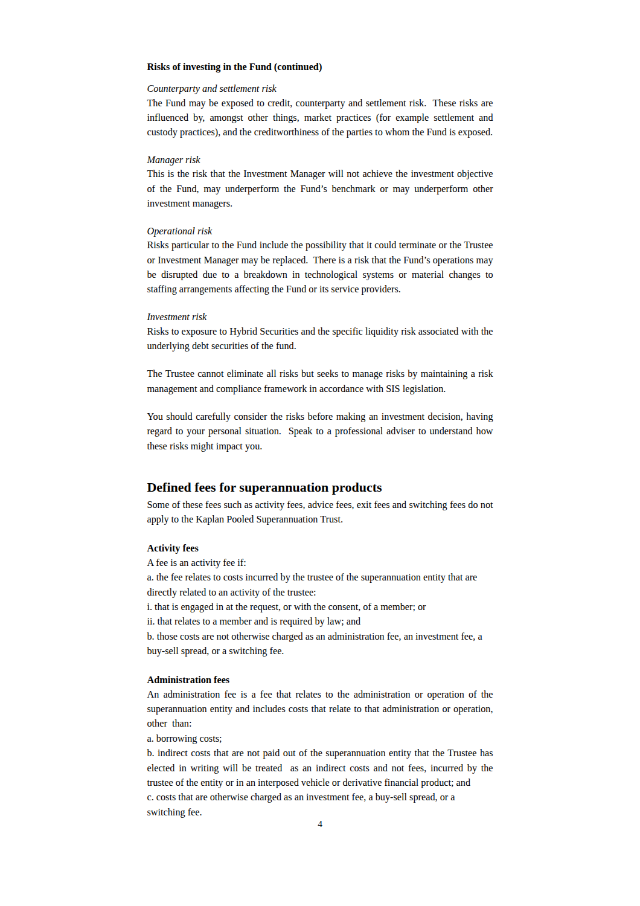Risks of investing in the Fund (continued)
Counterparty and settlement risk
The Fund may be exposed to credit, counterparty and settlement risk. These risks are influenced by, amongst other things, market practices (for example settlement and custody practices), and the creditworthiness of the parties to whom the Fund is exposed.
Manager risk
This is the risk that the Investment Manager will not achieve the investment objective of the Fund, may underperform the Fund’s benchmark or may underperform other investment managers.
Operational risk
Risks particular to the Fund include the possibility that it could terminate or the Trustee or Investment Manager may be replaced. There is a risk that the Fund’s operations may be disrupted due to a breakdown in technological systems or material changes to staffing arrangements affecting the Fund or its service providers.
Investment risk
Risks to exposure to Hybrid Securities and the specific liquidity risk associated with the underlying debt securities of the fund.
The Trustee cannot eliminate all risks but seeks to manage risks by maintaining a risk management and compliance framework in accordance with SIS legislation.
You should carefully consider the risks before making an investment decision, having regard to your personal situation. Speak to a professional adviser to understand how these risks might impact you.
Defined fees for superannuation products
Some of these fees such as activity fees, advice fees, exit fees and switching fees do not apply to the Kaplan Pooled Superannuation Trust.
Activity fees
A fee is an activity fee if:
a. the fee relates to costs incurred by the trustee of the superannuation entity that are directly related to an activity of the trustee:
i. that is engaged in at the request, or with the consent, of a member; or
ii. that relates to a member and is required by law; and
b. those costs are not otherwise charged as an administration fee, an investment fee, a buy-sell spread, or a switching fee.
Administration fees
An administration fee is a fee that relates to the administration or operation of the superannuation entity and includes costs that relate to that administration or operation, other than:
a. borrowing costs;
b. indirect costs that are not paid out of the superannuation entity that the Trustee has elected in writing will be treated as an indirect costs and not fees, incurred by the trustee of the entity or in an interposed vehicle or derivative financial product; and
c. costs that are otherwise charged as an investment fee, a buy-sell spread, or a switching fee.
4